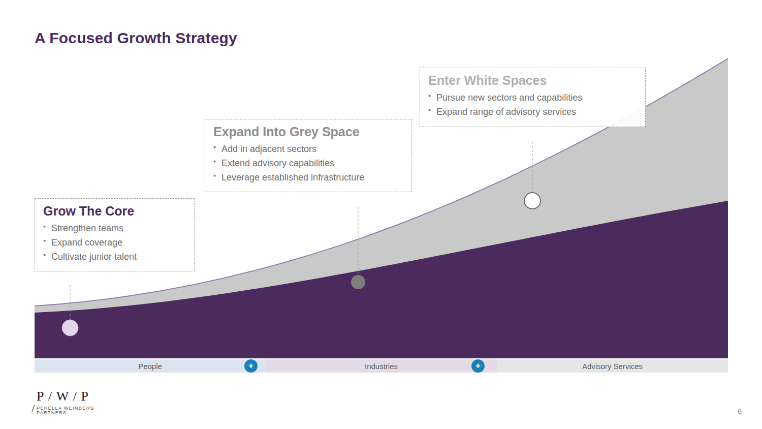A Focused Growth Strategy
Grow The Core
Strengthen teams
Expand coverage
Cultivate junior talent
Expand Into Grey Space
Add in adjacent sectors
Extend advisory capabilities
Leverage established infrastructure
Enter White Spaces
Pursue new sectors and capabilities
Expand range of advisory services
People
Industries
Advisory Services
+
+
P / W / P
/
PERELLA WEINBERG
PARTNERS
8